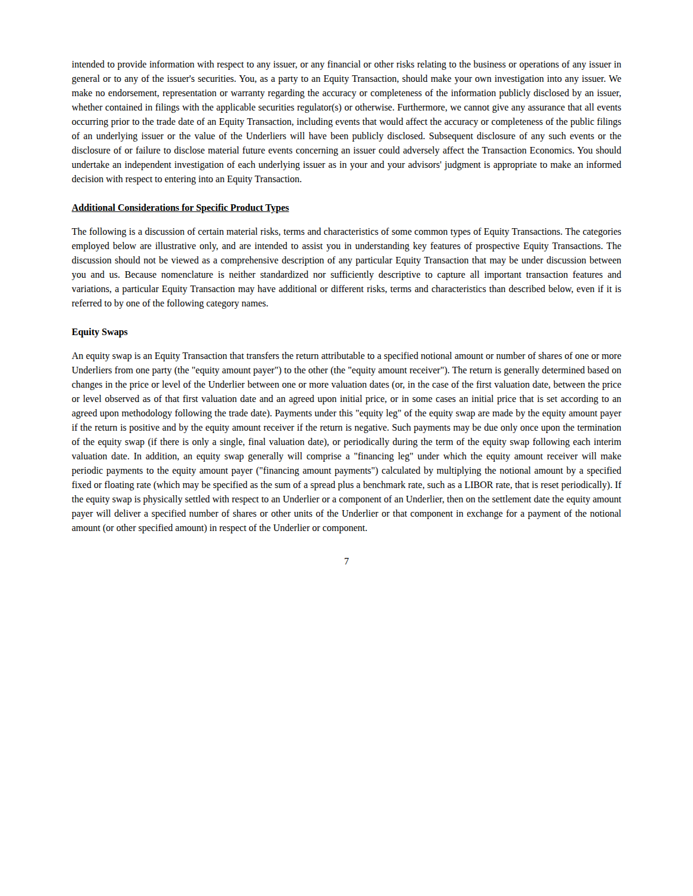intended to provide information with respect to any issuer, or any financial or other risks relating to the business or operations of any issuer in general or to any of the issuer's securities. You, as a party to an Equity Transaction, should make your own investigation into any issuer. We make no endorsement, representation or warranty regarding the accuracy or completeness of the information publicly disclosed by an issuer, whether contained in filings with the applicable securities regulator(s) or otherwise. Furthermore, we cannot give any assurance that all events occurring prior to the trade date of an Equity Transaction, including events that would affect the accuracy or completeness of the public filings of an underlying issuer or the value of the Underliers will have been publicly disclosed. Subsequent disclosure of any such events or the disclosure of or failure to disclose material future events concerning an issuer could adversely affect the Transaction Economics. You should undertake an independent investigation of each underlying issuer as in your and your advisors' judgment is appropriate to make an informed decision with respect to entering into an Equity Transaction.
Additional Considerations for Specific Product Types
The following is a discussion of certain material risks, terms and characteristics of some common types of Equity Transactions. The categories employed below are illustrative only, and are intended to assist you in understanding key features of prospective Equity Transactions. The discussion should not be viewed as a comprehensive description of any particular Equity Transaction that may be under discussion between you and us. Because nomenclature is neither standardized nor sufficiently descriptive to capture all important transaction features and variations, a particular Equity Transaction may have additional or different risks, terms and characteristics than described below, even if it is referred to by one of the following category names.
Equity Swaps
An equity swap is an Equity Transaction that transfers the return attributable to a specified notional amount or number of shares of one or more Underliers from one party (the "equity amount payer") to the other (the "equity amount receiver"). The return is generally determined based on changes in the price or level of the Underlier between one or more valuation dates (or, in the case of the first valuation date, between the price or level observed as of that first valuation date and an agreed upon initial price, or in some cases an initial price that is set according to an agreed upon methodology following the trade date). Payments under this "equity leg" of the equity swap are made by the equity amount payer if the return is positive and by the equity amount receiver if the return is negative. Such payments may be due only once upon the termination of the equity swap (if there is only a single, final valuation date), or periodically during the term of the equity swap following each interim valuation date. In addition, an equity swap generally will comprise a "financing leg" under which the equity amount receiver will make periodic payments to the equity amount payer ("financing amount payments") calculated by multiplying the notional amount by a specified fixed or floating rate (which may be specified as the sum of a spread plus a benchmark rate, such as a LIBOR rate, that is reset periodically). If the equity swap is physically settled with respect to an Underlier or a component of an Underlier, then on the settlement date the equity amount payer will deliver a specified number of shares or other units of the Underlier or that component in exchange for a payment of the notional amount (or other specified amount) in respect of the Underlier or component.
7